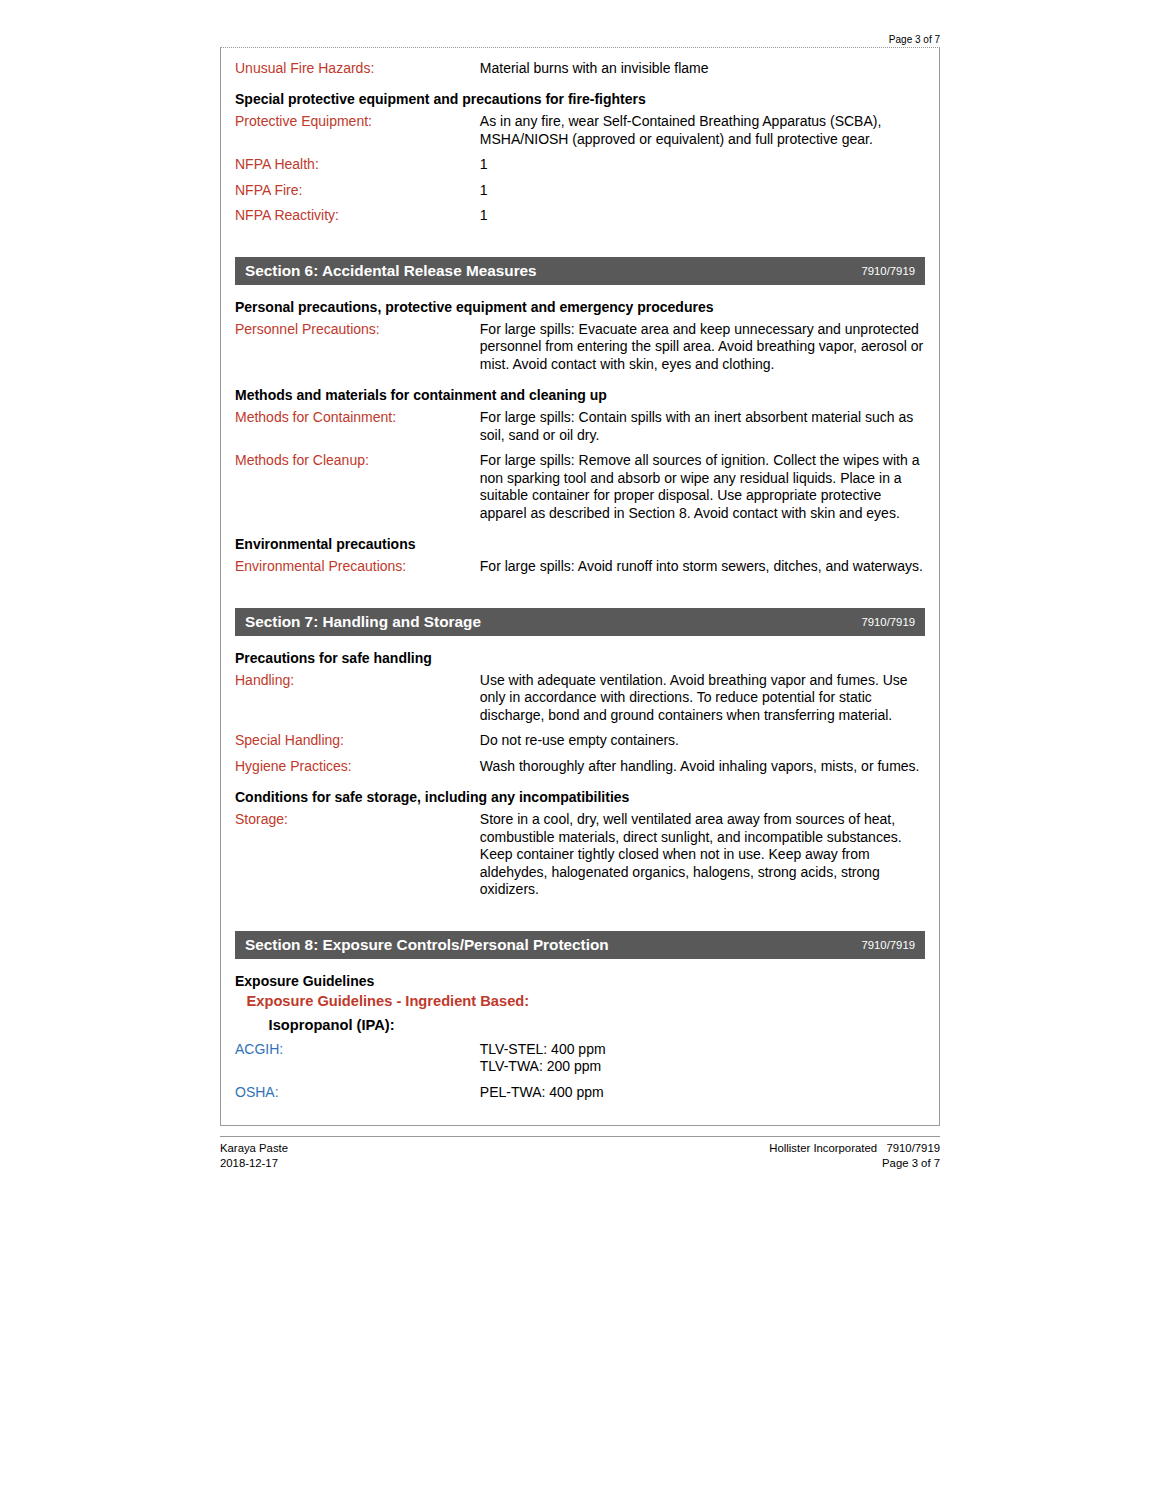Page 3 of 7
| Unusual Fire Hazards: | Material burns with an invisible flame |
Special protective equipment and precautions for fire-fighters
| Protective Equipment: | As in any fire, wear Self-Contained Breathing Apparatus (SCBA), MSHA/NIOSH (approved or equivalent) and full protective gear. |
| NFPA Health: | 1 |
| NFPA Fire: | 1 |
| NFPA Reactivity: | 1 |
Section 6: Accidental Release Measures 7910/7919
Personal precautions, protective equipment and emergency procedures
| Personnel Precautions: | For large spills: Evacuate area and keep unnecessary and unprotected personnel from entering the spill area. Avoid breathing vapor, aerosol or mist. Avoid contact with skin, eyes and clothing. |
Methods and materials for containment and cleaning up
| Methods for Containment: | For large spills: Contain spills with an inert absorbent material such as soil, sand or oil dry. |
| Methods for Cleanup: | For large spills: Remove all sources of ignition. Collect the wipes with a non sparking tool and absorb or wipe any residual liquids. Place in a suitable container for proper disposal. Use appropriate protective apparel as described in Section 8. Avoid contact with skin and eyes. |
Environmental precautions
| Environmental Precautions: | For large spills: Avoid runoff into storm sewers, ditches, and waterways. |
Section 7: Handling and Storage 7910/7919
Precautions for safe handling
| Handling: | Use with adequate ventilation. Avoid breathing vapor and fumes. Use only in accordance with directions. To reduce potential for static discharge, bond and ground containers when transferring material. |
| Special Handling: | Do not re-use empty containers. |
| Hygiene Practices: | Wash thoroughly after handling. Avoid inhaling vapors, mists, or fumes. |
Conditions for safe storage, including any incompatibilities
| Storage: | Store in a cool, dry, well ventilated area away from sources of heat, combustible materials, direct sunlight, and incompatible substances. Keep container tightly closed when not in use. Keep away from aldehydes, halogenated organics, halogens, strong acids, strong oxidizers. |
Section 8: Exposure Controls/Personal Protection 7910/7919
Exposure Guidelines
Exposure Guidelines - Ingredient Based:
Isopropanol (IPA):
| ACGIH: | TLV-STEL: 400 ppm TLV-TWA: 200 ppm |
| OSHA: | PEL-TWA: 400 ppm |
Karaya Paste
2018-12-17
Hollister Incorporated 7910/7919
Page 3 of 7